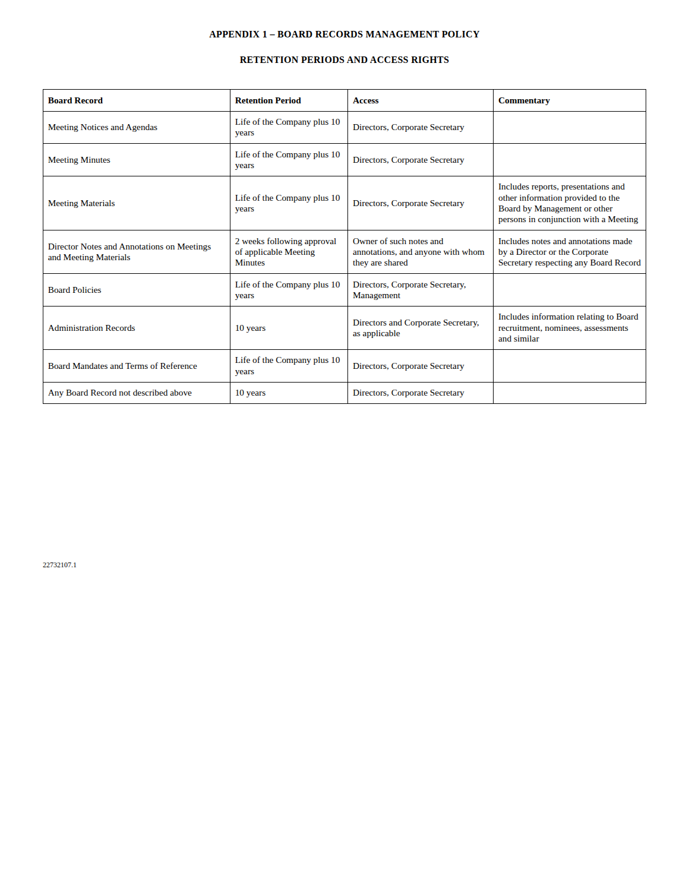Appendix 1 – Board Records Management Policy
Retention Periods and Access Rights
| Board Record | Retention Period | Access | Commentary |
| --- | --- | --- | --- |
| Meeting Notices and Agendas | Life of the Company plus 10 years | Directors, Corporate Secretary | |
| Meeting Minutes | Life of the Company plus 10 years | Directors, Corporate Secretary | |
| Meeting Materials | Life of the Company plus 10 years | Directors, Corporate Secretary | Includes reports, presentations and other information provided to the Board by Management or other persons in conjunction with a Meeting |
| Director Notes and Annotations on Meetings and Meeting Materials | 2 weeks following approval of applicable Meeting Minutes | Owner of such notes and annotations, and anyone with whom they are shared | Includes notes and annotations made by a Director or the Corporate Secretary respecting any Board Record |
| Board Policies | Life of the Company plus 10 years | Directors, Corporate Secretary, Management | |
| Administration Records | 10 years | Directors and Corporate Secretary, as applicable | Includes information relating to Board recruitment, nominees, assessments and similar |
| Board Mandates and Terms of Reference | Life of the Company plus 10 years | Directors, Corporate Secretary | |
| Any Board Record not described above | 10 years | Directors, Corporate Secretary | |
22732107.1